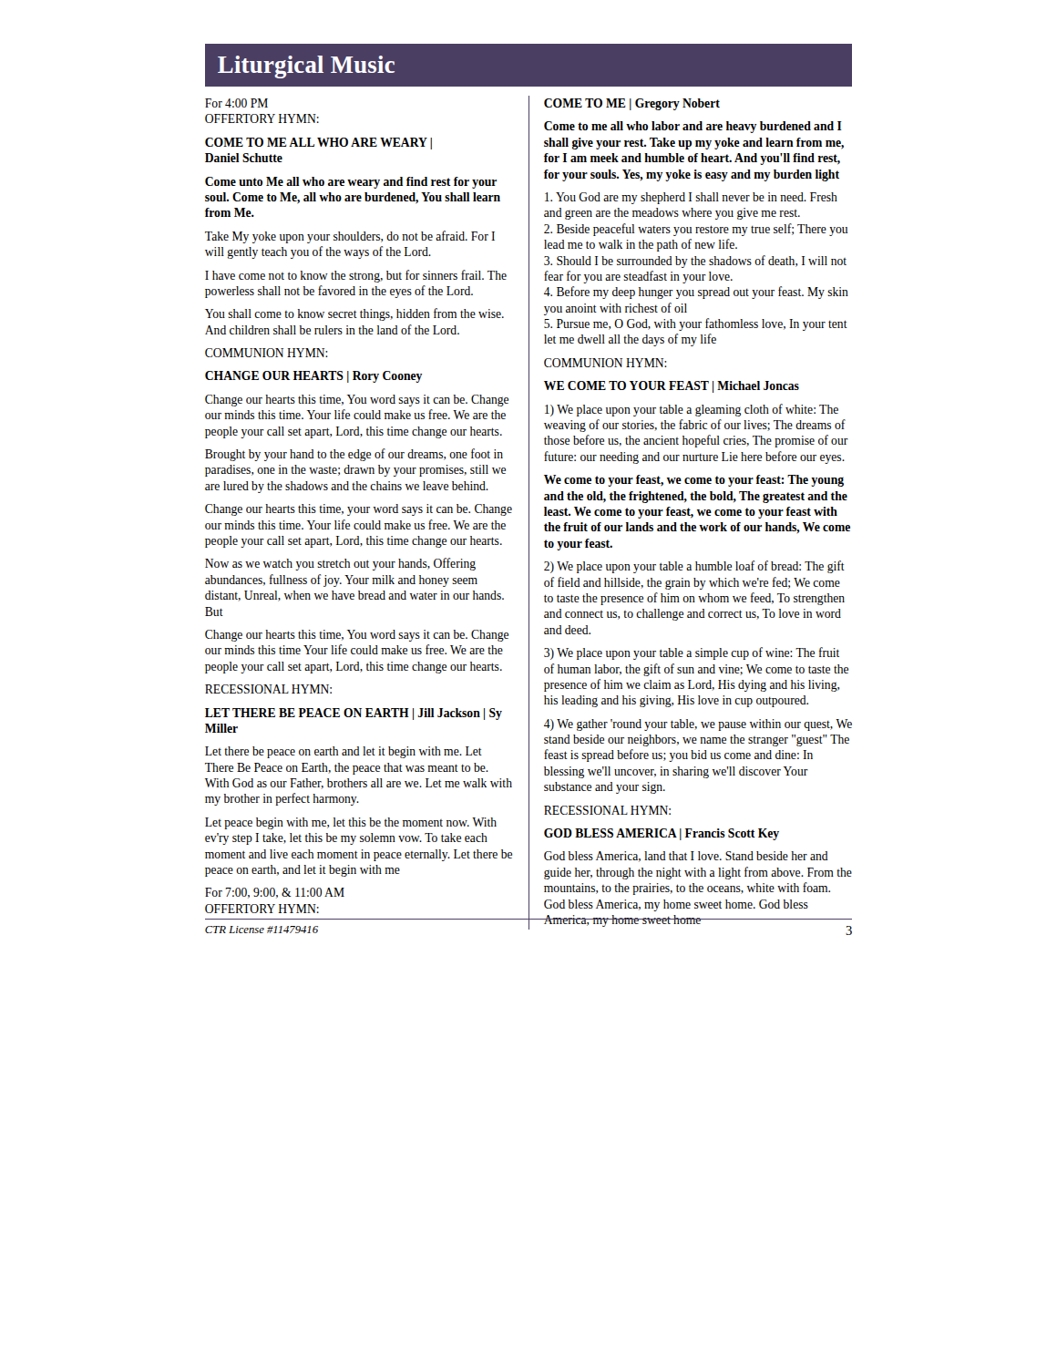Liturgical Music
For 4:00 PM
OFFERTORY HYMN:
COME TO ME ALL WHO ARE WEARY |
Daniel Schutte
Come unto Me all who are weary and find rest for your soul. Come to Me, all who are burdened, You shall learn from Me.
Take My yoke upon your shoulders, do not be afraid. For I will gently teach you of the ways of the Lord.
I have come not to know the strong, but for sinners frail. The powerless shall not be favored in the eyes of the Lord.
You shall come to know secret things, hidden from the wise. And children shall be rulers in the land of the Lord.
COMMUNION HYMN:
CHANGE OUR HEARTS | Rory Cooney
Change our hearts this time, You word says it can be. Change our minds this time. Your life could make us free. We are the people your call set apart, Lord, this time change our hearts.
Brought by your hand to the edge of our dreams, one foot in paradises, one in the waste; drawn by your promises, still we are lured by the shadows and the chains we leave behind.
Change our hearts this time, your word says it can be. Change our minds this time. Your life could make us free. We are the people your call set apart, Lord, this time change our hearts.
Now as we watch you stretch out your hands, Offering abundances, fullness of joy. Your milk and honey seem distant, Unreal, when we have bread and water in our hands. But
Change our hearts this time, You word says it can be. Change our minds this time Your life could make us free. We are the people your call set apart, Lord, this time change our hearts.
RECESSIONAL HYMN:
LET THERE BE PEACE ON EARTH | Jill Jackson | Sy Miller
Let there be peace on earth and let it begin with me. Let There Be Peace on Earth, the peace that was meant to be. With God as our Father, brothers all are we. Let me walk with my brother in perfect harmony.
Let peace begin with me, let this be the moment now. With ev'ry step I take, let this be my solemn vow. To take each moment and live each moment in peace eternally. Let there be peace on earth, and let it begin with me
For 7:00, 9:00, & 11:00 AM
OFFERTORY HYMN:
COME TO ME | Gregory Nobert
Come to me all who labor and are heavy burdened and I shall give your rest. Take up my yoke and learn from me, for I am meek and humble of heart. And you'll find rest, for your souls. Yes, my yoke is easy and my burden light
1. You God are my shepherd I shall never be in need. Fresh and green are the meadows where you give me rest. 2. Beside peaceful waters you restore my true self; There you lead me to walk in the path of new life. 3. Should I be surrounded by the shadows of death, I will not fear for you are steadfast in your love. 4. Before my deep hunger you spread out your feast. My skin you anoint with richest of oil 5. Pursue me, O God, with your fathomless love, In your tent let me dwell all the days of my life
COMMUNION HYMN:
WE COME TO YOUR FEAST | Michael Joncas
1) We place upon your table a gleaming cloth of white: The weaving of our stories, the fabric of our lives; The dreams of those before us, the ancient hopeful cries, The promise of our future: our needing and our nurture Lie here before our eyes.
We come to your feast, we come to your feast: The young and the old, the frightened, the bold, The greatest and the least. We come to your feast, we come to your feast with the fruit of our lands and the work of our hands, We come to your feast.
2) We place upon your table a humble loaf of bread: The gift of field and hillside, the grain by which we're fed; We come to taste the presence of him on whom we feed, To strengthen and connect us, to challenge and correct us, To love in word and deed.
3) We place upon your table a simple cup of wine: The fruit of human labor, the gift of sun and vine; We come to taste the presence of him we claim as Lord, His dying and his living, his leading and his giving, His love in cup outpoured.
4) We gather 'round your table, we pause within our quest, We stand beside our neighbors, we name the stranger "guest" The feast is spread before us; you bid us come and dine: In blessing we'll uncover, in sharing we'll discover Your substance and your sign.
RECESSIONAL HYMN:
GOD BLESS AMERICA | Francis Scott Key
God bless America, land that I love. Stand beside her and guide her, through the night with a light from above. From the mountains, to the prairies, to the oceans, white with foam. God bless America, my home sweet home. God bless America, my home sweet home
3 CTR License #11479416